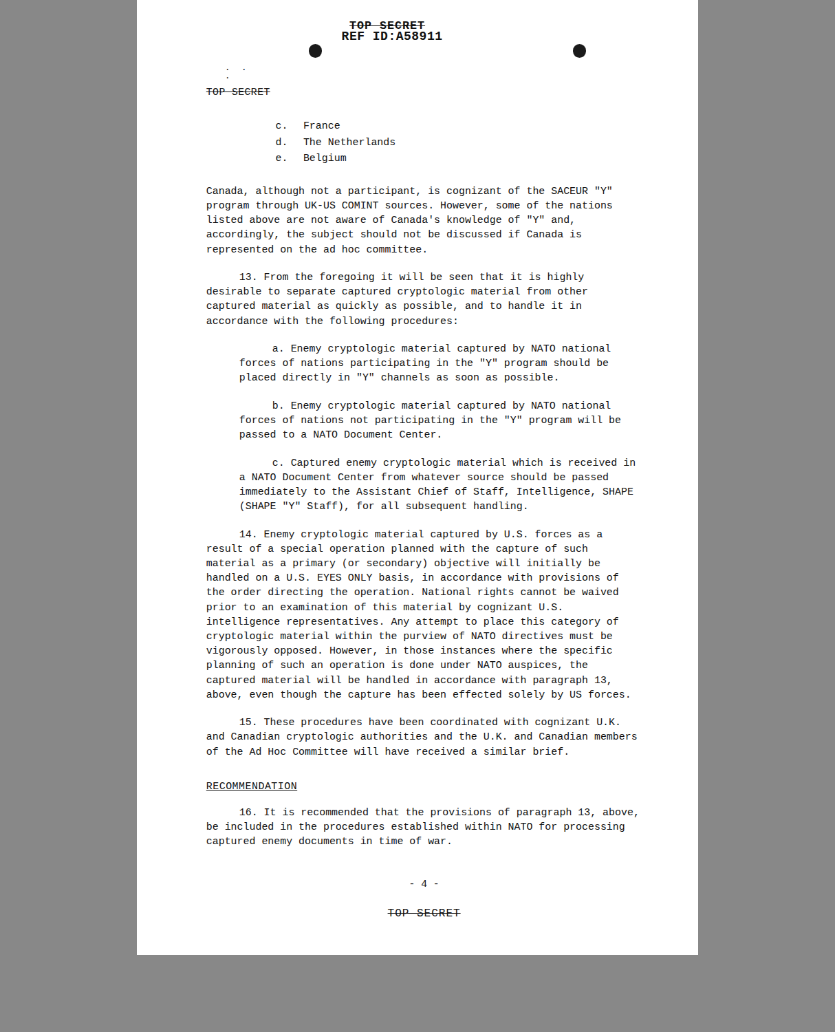. .
.
TOP SECRET REF ID:A58911
TOP SECRET
c. France
d. The Netherlands
e. Belgium
Canada, although not a participant, is cognizant of the SACEUR "Y" program through UK-US COMINT sources. However, some of the nations listed above are not aware of Canada's knowledge of "Y" and, accordingly, the subject should not be discussed if Canada is represented on the ad hoc committee.
13. From the foregoing it will be seen that it is highly desirable to separate captured cryptologic material from other captured material as quickly as possible, and to handle it in accordance with the following procedures:
a. Enemy cryptologic material captured by NATO national forces of nations participating in the "Y" program should be placed directly in "Y" channels as soon as possible.
b. Enemy cryptologic material captured by NATO national forces of nations not participating in the "Y" program will be passed to a NATO Document Center.
c. Captured enemy cryptologic material which is received in a NATO Document Center from whatever source should be passed immediately to the Assistant Chief of Staff, Intelligence, SHAPE (SHAPE "Y" Staff), for all subsequent handling.
14. Enemy cryptologic material captured by U.S. forces as a result of a special operation planned with the capture of such material as a primary (or secondary) objective will initially be handled on a U.S. EYES ONLY basis, in accordance with provisions of the order directing the operation. National rights cannot be waived prior to an examination of this material by cognizant U.S. intelligence representatives. Any attempt to place this category of cryptologic material within the purview of NATO directives must be vigorously opposed. However, in those instances where the specific planning of such an operation is done under NATO auspices, the captured material will be handled in accordance with paragraph 13, above, even though the capture has been effected solely by US forces.
15. These procedures have been coordinated with cognizant U.K. and Canadian cryptologic authorities and the U.K. and Canadian members of the Ad Hoc Committee will have received a similar brief.
RECOMMENDATION
16. It is recommended that the provisions of paragraph 13, above, be included in the procedures established within NATO for processing captured enemy documents in time of war.
- 4 -
TOP SECRET